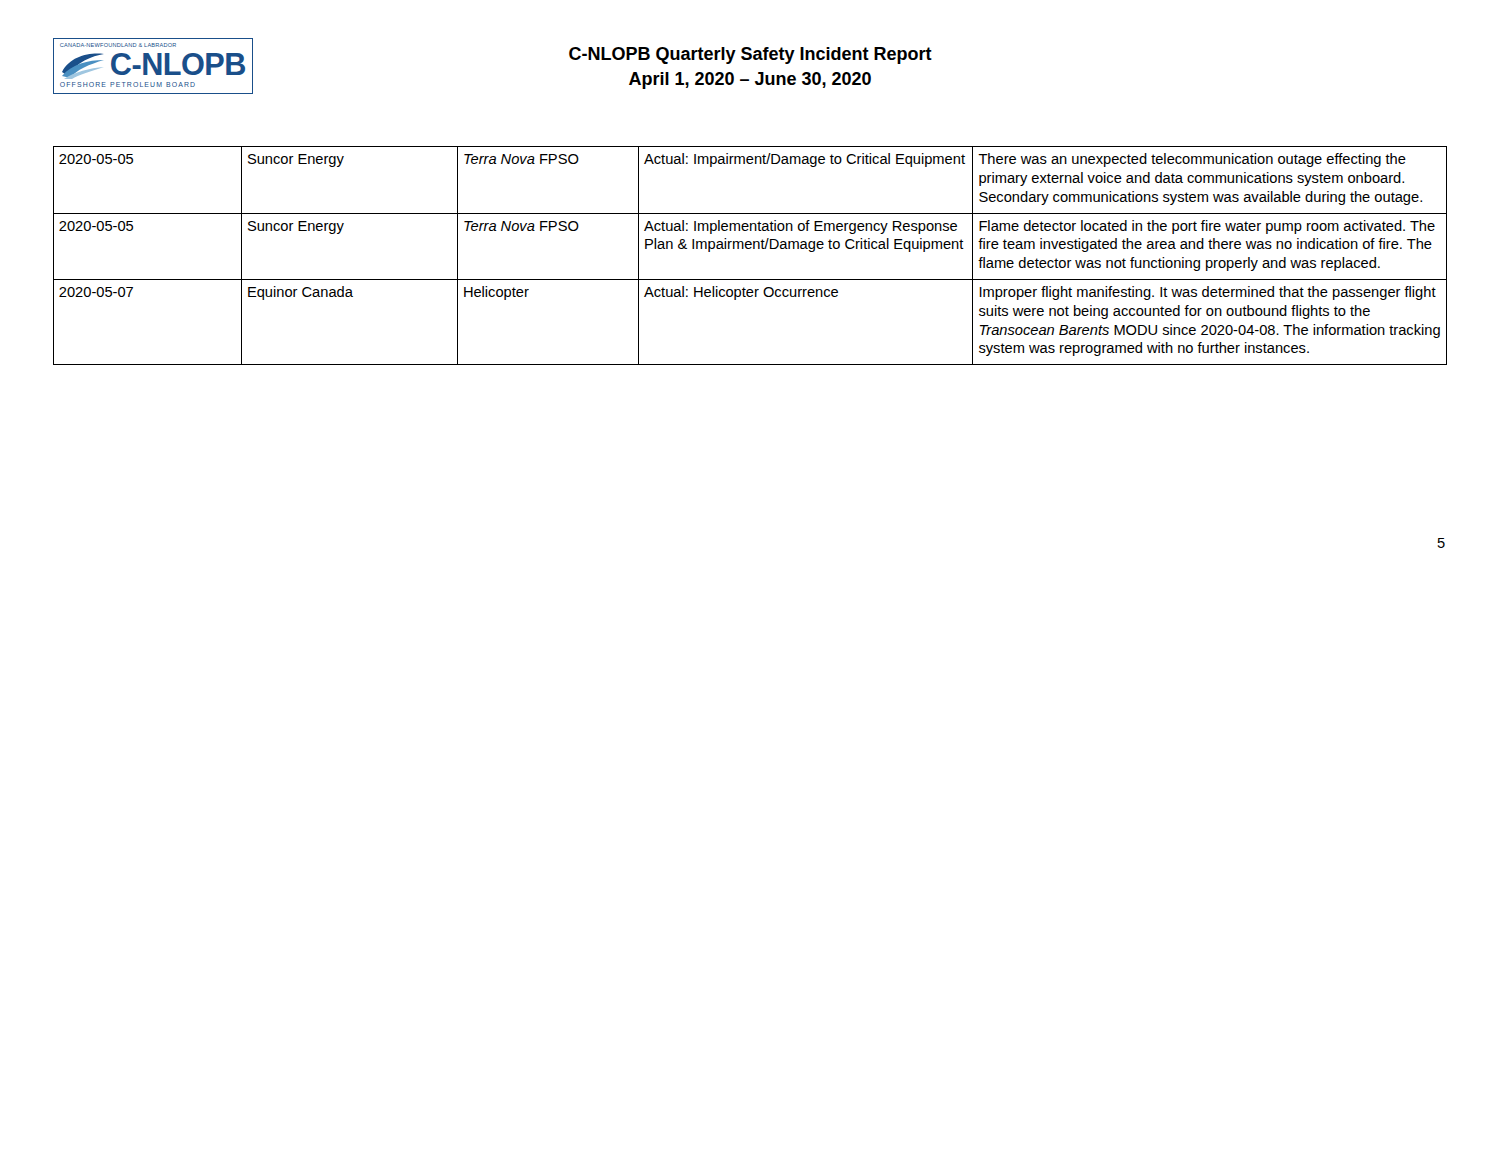CANADA-NEWFOUNDLAND & LABRADOR
C-NLOPB
OFFSHORE PETROLEUM BOARD
C-NLOPB Quarterly Safety Incident Report
April 1, 2020 – June 30, 2020
| 2020-05-05 | Suncor Energy | Terra Nova FPSO | Actual: Impairment/Damage to Critical Equipment | There was an unexpected telecommunication outage effecting the primary external voice and data communications system onboard. Secondary communications system was available during the outage. |
| 2020-05-05 | Suncor Energy | Terra Nova FPSO | Actual: Implementation of Emergency Response Plan & Impairment/Damage to Critical Equipment | Flame detector located in the port fire water pump room activated. The fire team investigated the area and there was no indication of fire. The flame detector was not functioning properly and was replaced. |
| 2020-05-07 | Equinor Canada | Helicopter | Actual: Helicopter Occurrence | Improper flight manifesting. It was determined that the passenger flight suits were not being accounted for on outbound flights to the Transocean Barents MODU since 2020-04-08. The information tracking system was reprogramed with no further instances. |
5